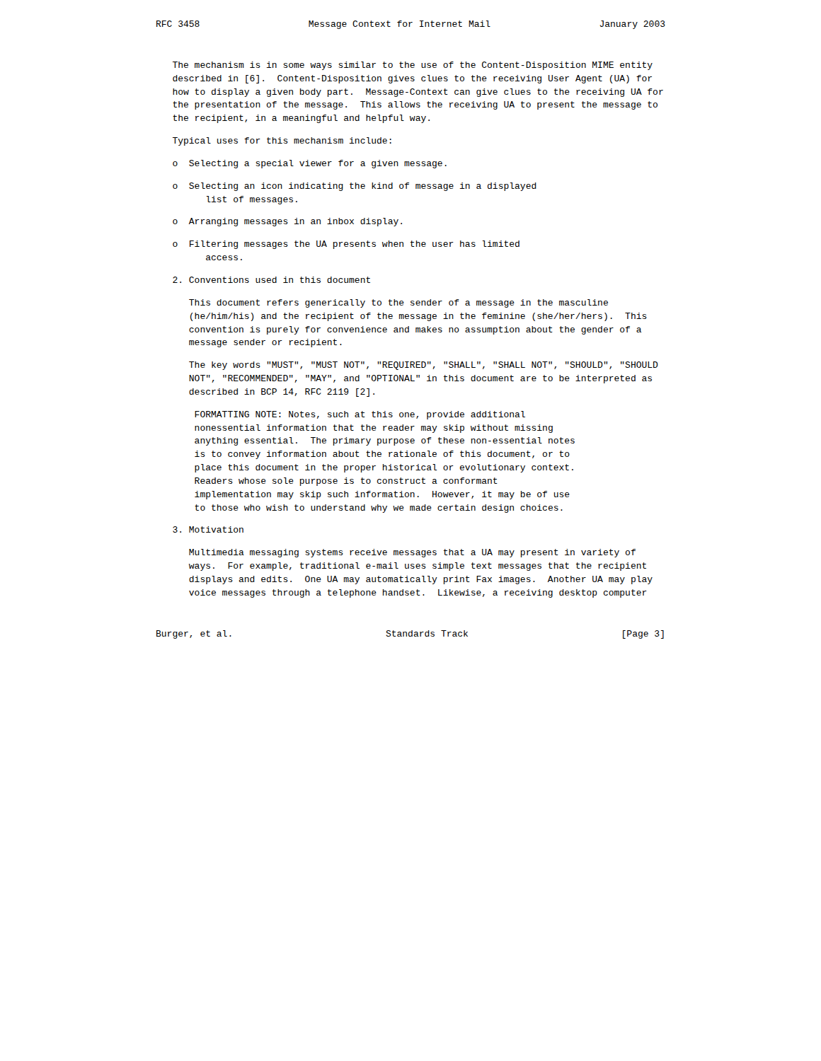RFC 3458 Message Context for Internet Mail January 2003
The mechanism is in some ways similar to the use of the Content-Disposition MIME entity described in [6]. Content-Disposition gives clues to the receiving User Agent (UA) for how to display a given body part. Message-Context can give clues to the receiving UA for the presentation of the message. This allows the receiving UA to present the message to the recipient, in a meaningful and helpful way.
Typical uses for this mechanism include:
o Selecting a special viewer for a given message.
o Selecting an icon indicating the kind of message in a displayed list of messages.
o Arranging messages in an inbox display.
o Filtering messages the UA presents when the user has limited access.
2. Conventions used in this document
This document refers generically to the sender of a message in the masculine (he/him/his) and the recipient of the message in the feminine (she/her/hers). This convention is purely for convenience and makes no assumption about the gender of a message sender or recipient.
The key words "MUST", "MUST NOT", "REQUIRED", "SHALL", "SHALL NOT", "SHOULD", "SHOULD NOT", "RECOMMENDED", "MAY", and "OPTIONAL" in this document are to be interpreted as described in BCP 14, RFC 2119 [2].
FORMATTING NOTE: Notes, such at this one, provide additional nonessential information that the reader may skip without missing anything essential. The primary purpose of these non-essential notes is to convey information about the rationale of this document, or to place this document in the proper historical or evolutionary context. Readers whose sole purpose is to construct a conformant implementation may skip such information. However, it may be of use to those who wish to understand why we made certain design choices.
3. Motivation
Multimedia messaging systems receive messages that a UA may present in variety of ways. For example, traditional e-mail uses simple text messages that the recipient displays and edits. One UA may automatically print Fax images. Another UA may play voice messages through a telephone handset. Likewise, a receiving desktop computer
Burger, et al. Standards Track [Page 3]